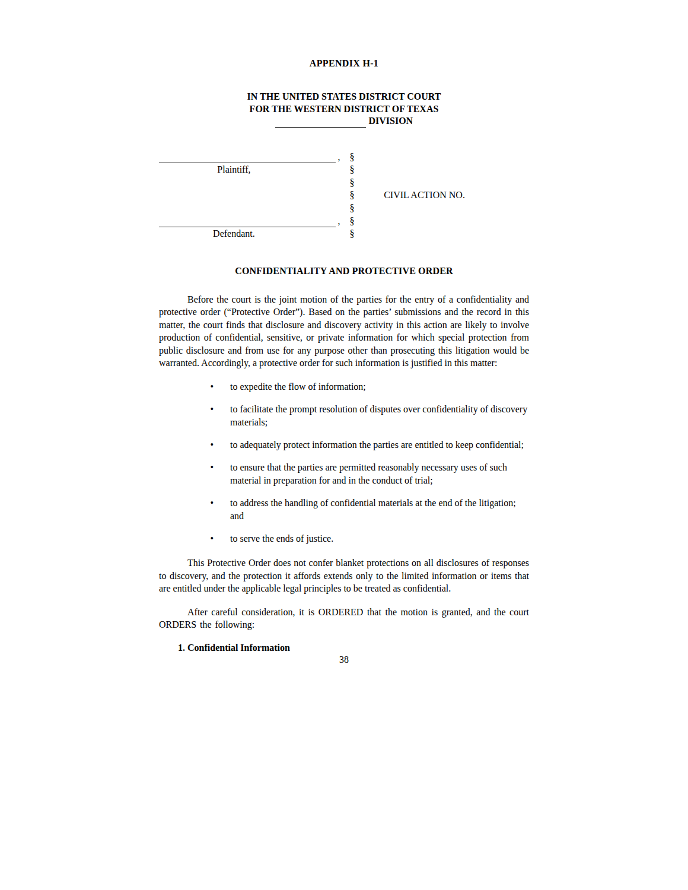APPENDIX H-1
IN THE UNITED STATES DISTRICT COURT FOR THE WESTERN DISTRICT OF TEXAS DIVISION
| , | § | |
| Plaintiff, | § | |
| | § | |
| | § | CIVIL ACTION NO. |
| | § | |
| , | § | |
| Defendant. | § | |
CONFIDENTIALITY AND PROTECTIVE ORDER
Before the court is the joint motion of the parties for the entry of a confidentiality and protective order (“Protective Order”). Based on the parties’ submissions and the record in this matter, the court finds that disclosure and discovery activity in this action are likely to involve production of confidential, sensitive, or private information for which special protection from public disclosure and from use for any purpose other than prosecuting this litigation would be warranted. Accordingly, a protective order for such information is justified in this matter:
to expedite the flow of information;
to facilitate the prompt resolution of disputes over confidentiality of discovery materials;
to adequately protect information the parties are entitled to keep confidential;
to ensure that the parties are permitted reasonably necessary uses of such material in preparation for and in the conduct of trial;
to address the handling of confidential materials at the end of the litigation; and
to serve the ends of justice.
This Protective Order does not confer blanket protections on all disclosures of responses to discovery, and the protection it affords extends only to the limited information or items that are entitled under the applicable legal principles to be treated as confidential.
After careful consideration, it is ORDERED that the motion is granted, and the court ORDERS the following:
Confidential Information
38